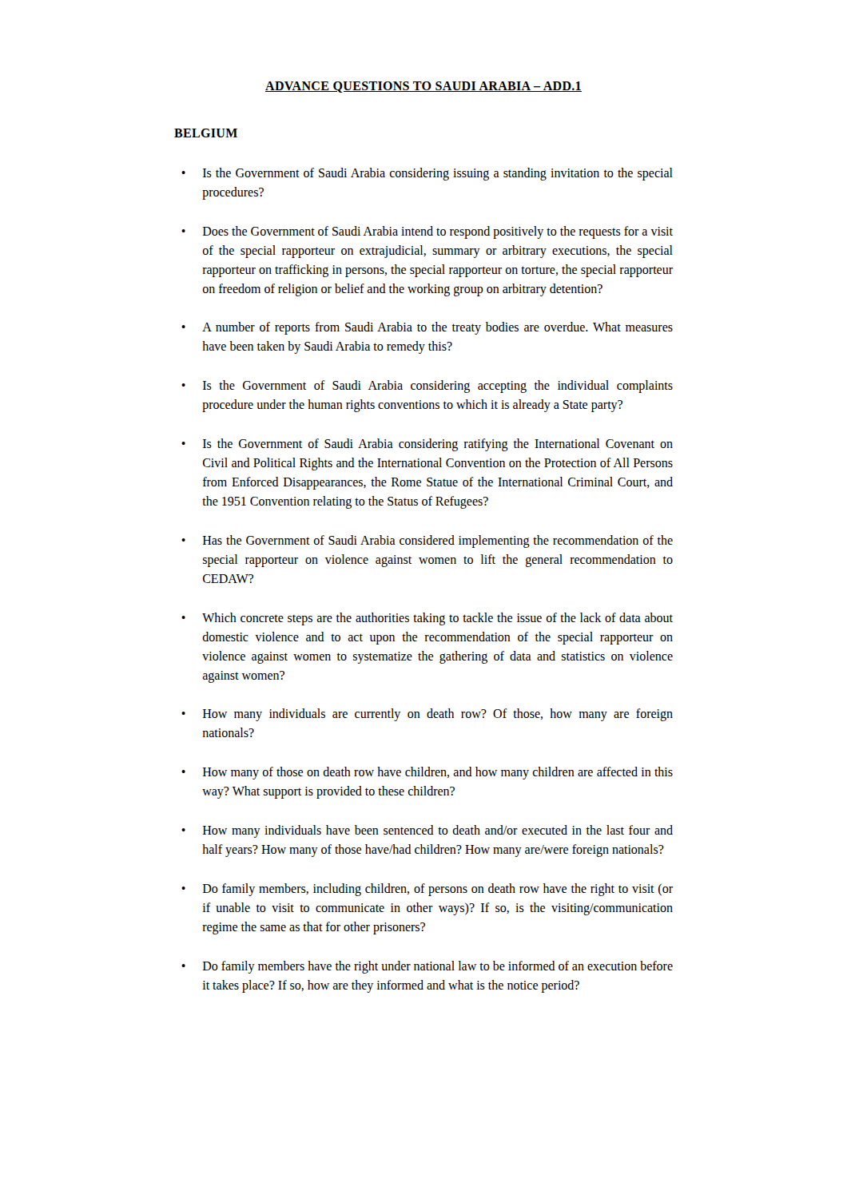ADVANCE QUESTIONS TO SAUDI ARABIA – ADD.1
BELGIUM
Is the Government of Saudi Arabia considering issuing a standing invitation to the special procedures?
Does the Government of Saudi Arabia intend to respond positively to the requests for a visit of the special rapporteur on extrajudicial, summary or arbitrary executions, the special rapporteur on trafficking in persons, the special rapporteur on torture, the special rapporteur on freedom of religion or belief and the working group on arbitrary detention?
A number of reports from Saudi Arabia to the treaty bodies are overdue. What measures have been taken by Saudi Arabia to remedy this?
Is the Government of Saudi Arabia considering accepting the individual complaints procedure under the human rights conventions to which it is already a State party?
Is the Government of Saudi Arabia considering ratifying the International Covenant on Civil and Political Rights and the International Convention on the Protection of All Persons from Enforced Disappearances, the Rome Statue of the International Criminal Court, and the 1951 Convention relating to the Status of Refugees?
Has the Government of Saudi Arabia considered implementing the recommendation of the special rapporteur on violence against women to lift the general recommendation to CEDAW?
Which concrete steps are the authorities taking to tackle the issue of the lack of data about domestic violence and to act upon the recommendation of the special rapporteur on violence against women to systematize the gathering of data and statistics on violence against women?
How many individuals are currently on death row? Of those, how many are foreign nationals?
How many of those on death row have children, and how many children are affected in this way? What support is provided to these children?
How many individuals have been sentenced to death and/or executed in the last four and half years? How many of those have/had children? How many are/were foreign nationals?
Do family members, including children, of persons on death row have the right to visit (or if unable to visit to communicate in other ways)? If so, is the visiting/communication regime the same as that for other prisoners?
Do family members have the right under national law to be informed of an execution before it takes place? If so, how are they informed and what is the notice period?